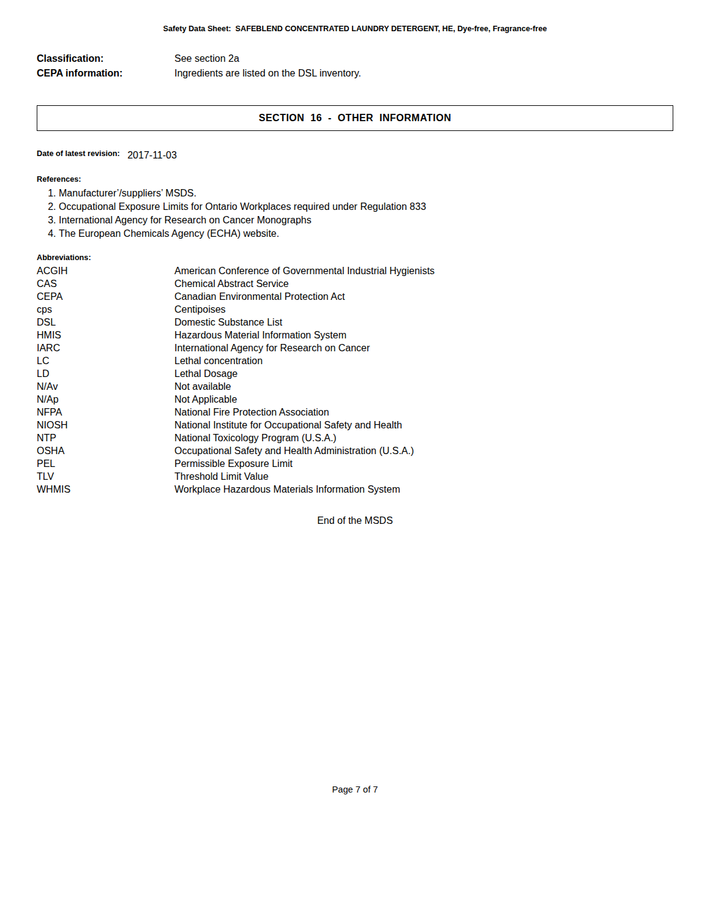Safety Data Sheet: SAFEBLEND CONCENTRATED LAUNDRY DETERGENT, HE, Dye-free, Fragrance-free
| Classification: | See section 2a |
| CEPA information: | Ingredients are listed on the DSL inventory. |
SECTION 16 - OTHER INFORMATION
Date of latest revision: 2017-11-03
References:
Manufacturer’/suppliers’ MSDS.
Occupational Exposure Limits for Ontario Workplaces required under Regulation 833
International Agency for Research on Cancer Monographs
The European Chemicals Agency (ECHA) website.
Abbreviations:
| ACGIH | American Conference of Governmental Industrial Hygienists |
| CAS | Chemical Abstract Service |
| CEPA | Canadian Environmental Protection Act |
| cps | Centipoises |
| DSL | Domestic Substance List |
| HMIS | Hazardous Material Information System |
| IARC | International Agency for Research on Cancer |
| LC | Lethal concentration |
| LD | Lethal Dosage |
| N/Av | Not available |
| N/Ap | Not Applicable |
| NFPA | National Fire Protection Association |
| NIOSH | National Institute for Occupational Safety and Health |
| NTP | National Toxicology Program (U.S.A.) |
| OSHA | Occupational Safety and Health Administration (U.S.A.) |
| PEL | Permissible Exposure Limit |
| TLV | Threshold Limit Value |
| WHMIS | Workplace Hazardous Materials Information System |
End of the MSDS
Page 7 of 7